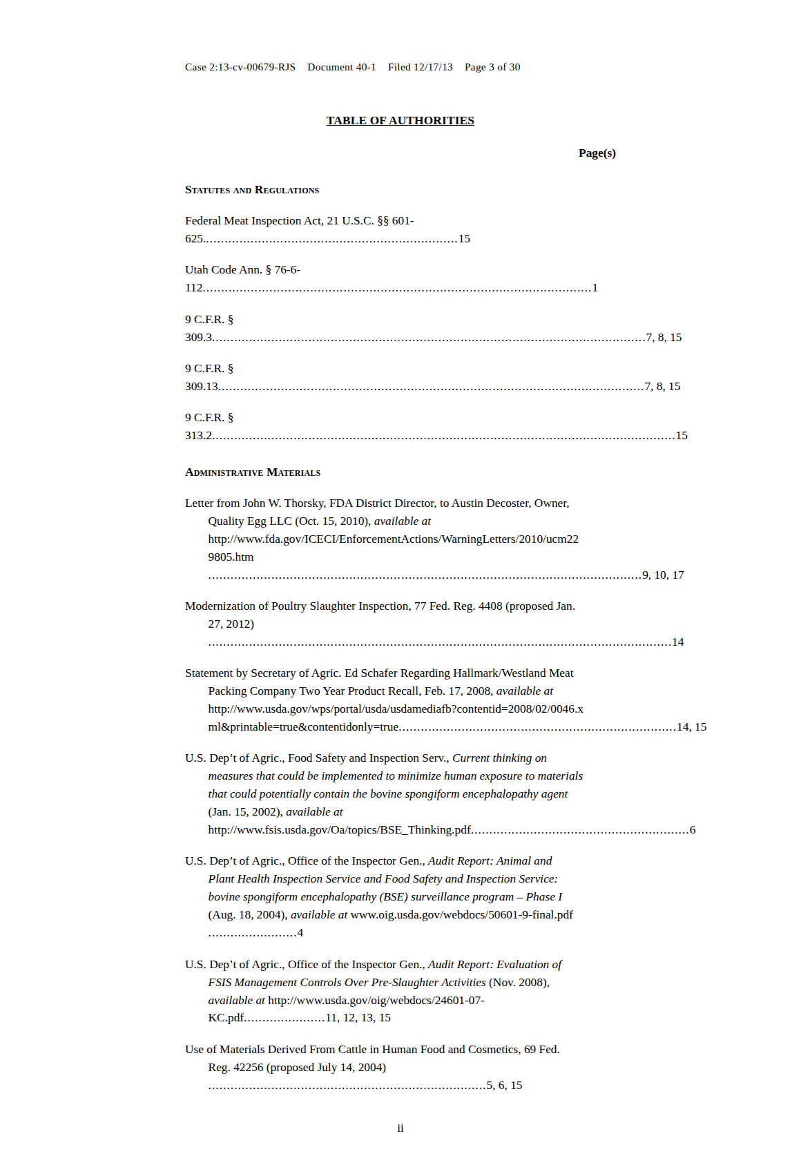Case 2:13-cv-00679-RJS Document 40-1 Filed 12/17/13 Page 3 of 30
TABLE OF AUTHORITIES
Page(s)
Statutes and Regulations
Federal Meat Inspection Act, 21 U.S.C. §§ 601-625..................................................................... 15
Utah Code Ann. § 76-6-112......................................................................................................... 1
9 C.F.R. § 309.3..................................................................................................................... 7, 8, 15
9 C.F.R. § 309.13................................................................................................................... 7, 8, 15
9 C.F.R. § 313.2............................................................................................................................. 15
Administrative Materials
Letter from John W. Thorsky, FDA District Director, to Austin Decoster, Owner, Quality Egg LLC (Oct. 15, 2010), available at http://www.fda.gov/ICECI/EnforcementActions/WarningLetters/2010/ucm22 9805.htm ..................................................................................................................... 9, 10, 17
Modernization of Poultry Slaughter Inspection, 77 Fed. Reg. 4408 (proposed Jan. 27, 2012) ............................................................................................................................. 14
Statement by Secretary of Agric. Ed Schafer Regarding Hallmark/Westland Meat Packing Company Two Year Product Recall, Feb. 17, 2008, available at http://www.usda.gov/wps/portal/usda/usdamediafb?contentid=2008/02/0046.x ml&printable=true&contentidonly=true........................................................................... 14, 15
U.S. Dep’t of Agric., Food Safety and Inspection Serv., Current thinking on measures that could be implemented to minimize human exposure to materials that could potentially contain the bovine spongiform encephalopathy agent (Jan. 15, 2002), available at http://www.fsis.usda.gov/Oa/topics/BSE_Thinking.pdf........................................................... 6
U.S. Dep’t of Agric., Office of the Inspector Gen., Audit Report: Animal and Plant Health Inspection Service and Food Safety and Inspection Service: bovine spongiform encephalopathy (BSE) surveillance program – Phase I (Aug. 18, 2004), available at www.oig.usda.gov/webdocs/50601-9-final.pdf ........................ 4
U.S. Dep’t of Agric., Office of the Inspector Gen., Audit Report: Evaluation of FSIS Management Controls Over Pre-Slaughter Activities (Nov. 2008), available at http://www.usda.gov/oig/webdocs/24601-07-KC.pdf...................... 11, 12, 13, 15
Use of Materials Derived From Cattle in Human Food and Cosmetics, 69 Fed. Reg. 42256 (proposed July 14, 2004) ........................................................................... 5, 6, 15
ii